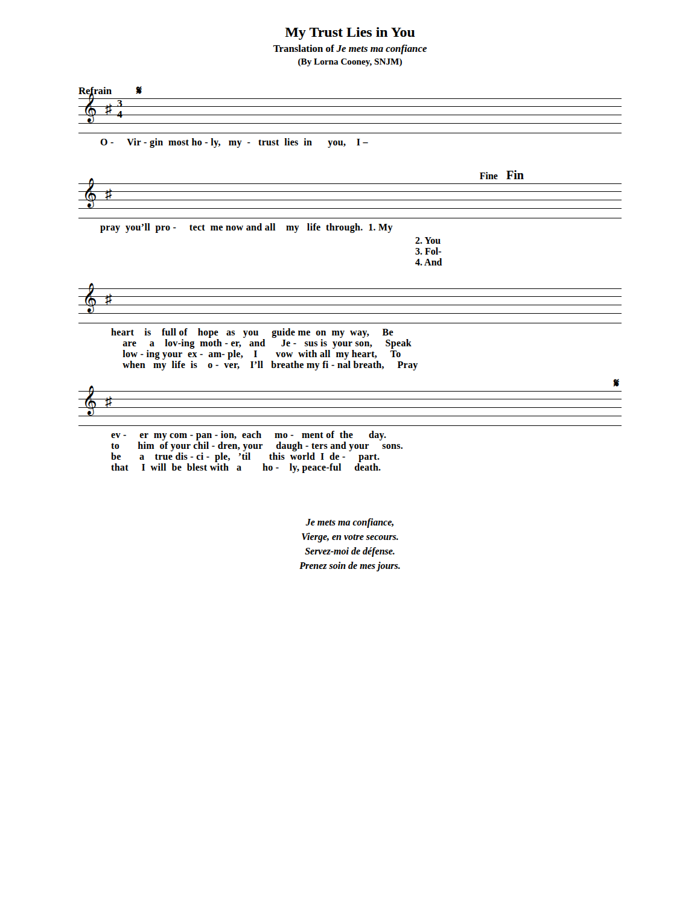My Trust Lies in You
Translation of Je mets ma confiance
(By Lorna Cooney, SNJM)
Refrain
𝄞 ♯ 3
4 𝄋
O - Vir - gin most ho - ly, my - trust lies in you, I –
Fine Fin
𝄞 ♯
pray you’ll pro - tect me now and all my life through. 1. My
2. You
3. Fol-
4. And
𝄞 ♯
heart is full of hope as you guide me on my way, Be
are a lov-ing moth - er, and Je - sus is your son, Speak
low - ing your ex - am- ple, I vow with all my heart, To
when my life is o - ver, I’ll breathe my fi - nal breath, Pray
𝄞 ♯ 𝄋
ev - er my com - pan - ion, each mo - ment of the day.
to him of your chil - dren, your daugh - ters and your sons.
be a true dis - ci - ple, ’til this world I de - part.
that I will be blest with a ho - ly, peace-ful death.
Je mets ma confiance,
Vierge, en votre secours.
Servez-moi de défense.
Prenez soin de mes jours.